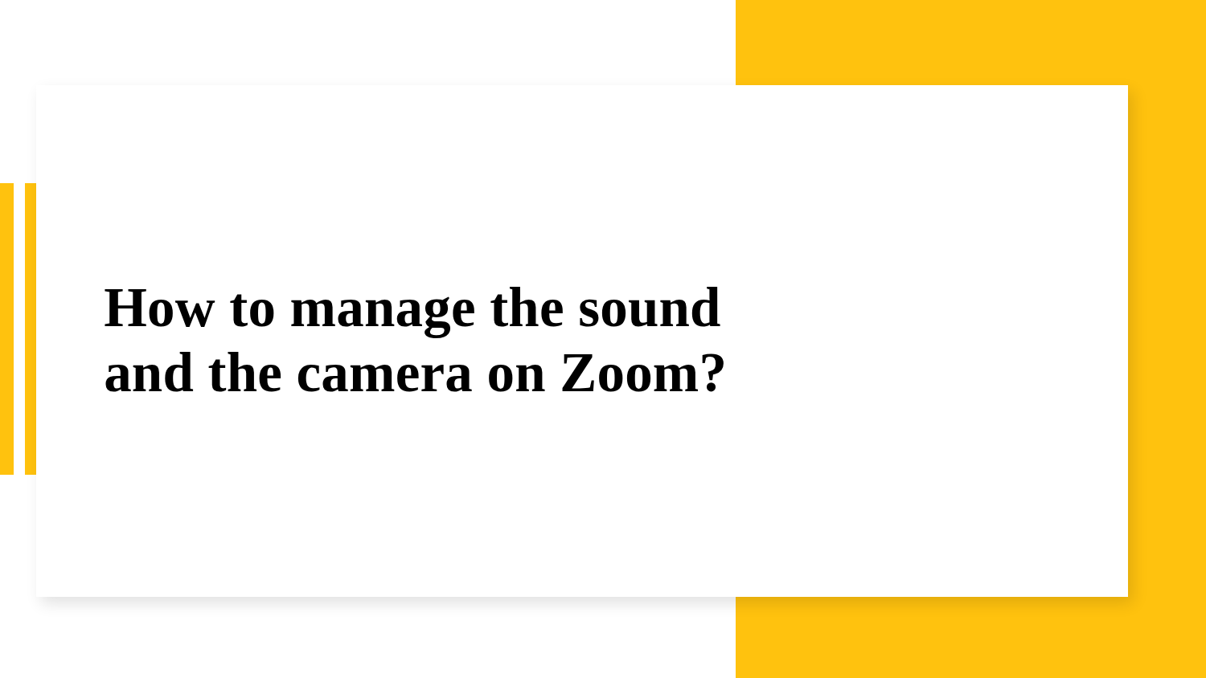How to manage the sound and the camera on Zoom?